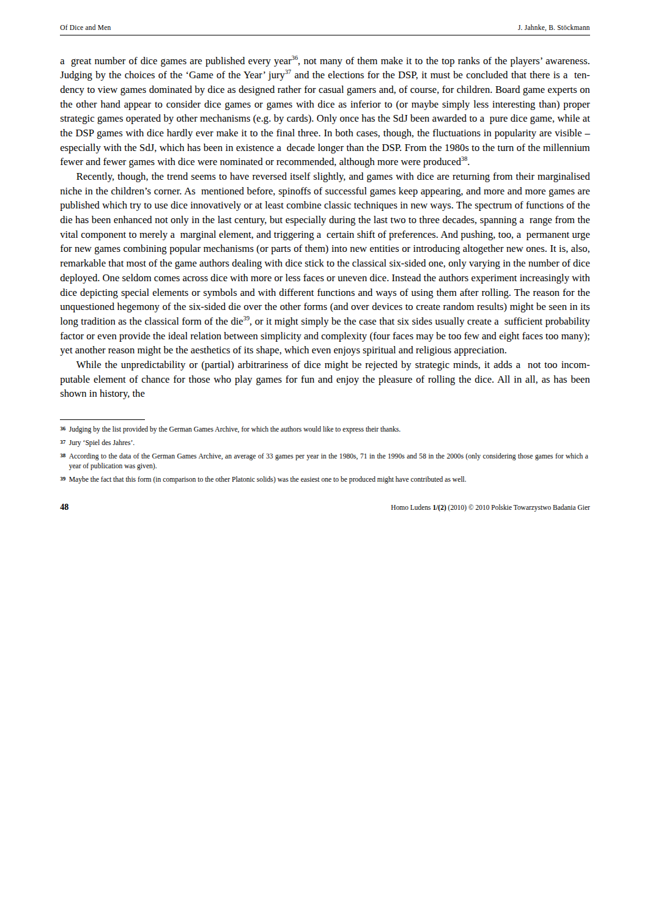Of Dice and Men J. Jahnke, B. Stöckmann
a great number of dice games are published every year36, not many of them make it to the top ranks of the players’ awareness. Judging by the choices of the ‘Game of the Year’ jury37 and the elections for the DSP, it must be concluded that there is a tendency to view games dominated by dice as designed rather for casual gamers and, of course, for children. Board game experts on the other hand appear to consider dice games or games with dice as inferior to (or maybe simply less interesting than) proper strategic games operated by other mechanisms (e.g. by cards). Only once has the SdJ been awarded to a pure dice game, while at the DSP games with dice hardly ever make it to the final three. In both cases, though, the fluctuations in popularity are visible – especially with the SdJ, which has been in existence a decade longer than the DSP. From the 1980s to the turn of the millennium fewer and fewer games with dice were nominated or recommended, although more were produced38.
Recently, though, the trend seems to have reversed itself slightly, and games with dice are returning from their marginalised niche in the children’s corner. As mentioned before, spinoffs of successful games keep appearing, and more and more games are published which try to use dice innovatively or at least combine classic techniques in new ways. The spectrum of functions of the die has been enhanced not only in the last century, but especially during the last two to three decades, spanning a range from the vital component to merely a marginal element, and triggering a certain shift of preferences. And pushing, too, a permanent urge for new games combining popular mechanisms (or parts of them) into new entities or introducing altogether new ones. It is, also, remarkable that most of the game authors dealing with dice stick to the classical six-sided one, only varying in the number of dice deployed. One seldom comes across dice with more or less faces or uneven dice. Instead the authors experiment increasingly with dice depicting special elements or symbols and with different functions and ways of using them after rolling. The reason for the unquestioned hegemony of the six-sided die over the other forms (and over devices to create random results) might be seen in its long tradition as the classical form of the die39, or it might simply be the case that six sides usually create a sufficient probability factor or even provide the ideal relation between simplicity and complexity (four faces may be too few and eight faces too many); yet another reason might be the aesthetics of its shape, which even enjoys spiritual and religious appreciation.
While the unpredictability or (partial) arbitrariness of dice might be rejected by strategic minds, it adds a not too incomputable element of chance for those who play games for fun and enjoy the pleasure of rolling the dice. All in all, as has been shown in history, the
36 Judging by the list provided by the German Games Archive, for which the authors would like to express their thanks.
37 Jury ‘Spiel des Jahres’.
38 According to the data of the German Games Archive, an average of 33 games per year in the 1980s, 71 in the 1990s and 58 in the 2000s (only considering those games for which a year of publication was given).
39 Maybe the fact that this form (in comparison to the other Platonic solids) was the easiest one to be produced might have contributed as well.
48 Homo Ludens 1/(2) (2010) © 2010 Polskie Towarzystwo Badania Gier